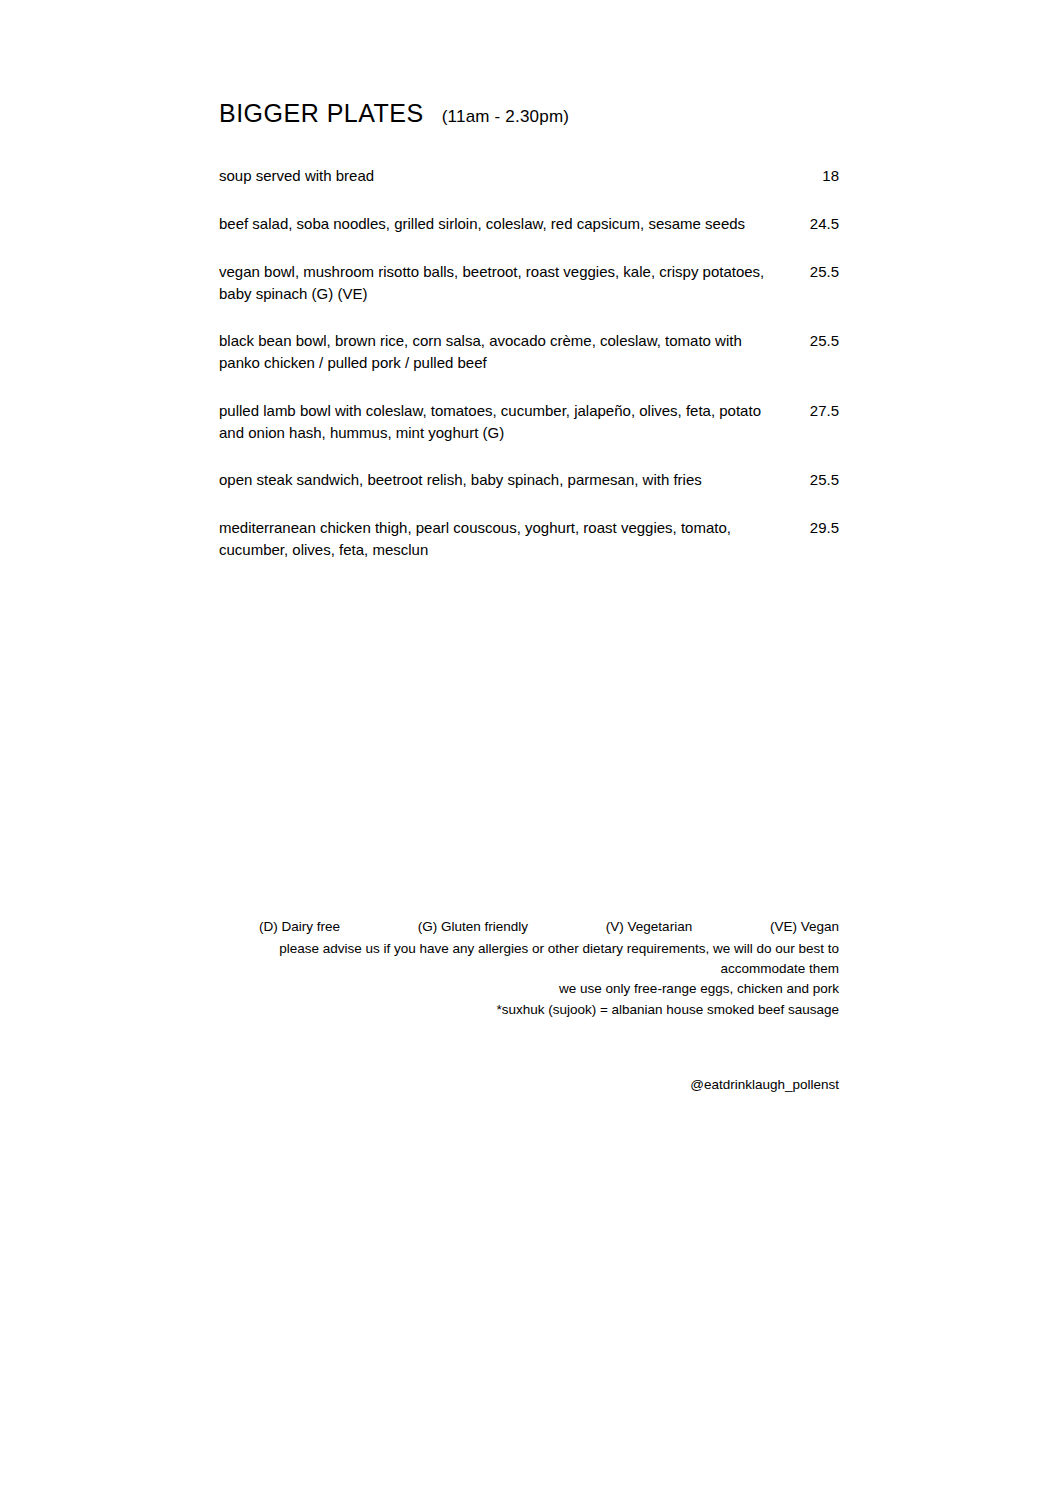BIGGER PLATES(11am - 2.30pm)
| soup served with bread | 18 |
| beef salad, soba noodles, grilled sirloin, coleslaw, red capsicum, sesame seeds | 24.5 |
| vegan bowl, mushroom risotto balls, beetroot, roast veggies, kale, crispy potatoes, baby spinach (G) (VE) | 25.5 |
| black bean bowl, brown rice, corn salsa, avocado crème, coleslaw, tomato with panko chicken / pulled pork / pulled beef | 25.5 |
| pulled lamb bowl with coleslaw, tomatoes, cucumber, jalapeño, olives, feta, potato and onion hash, hummus, mint yoghurt (G) | 27.5 |
| open steak sandwich, beetroot relish, baby spinach, parmesan, with fries | 25.5 |
| mediterranean chicken thigh, pearl couscous, yoghurt, roast veggies, tomato, cucumber, olives, feta, mesclun | 29.5 |
(D) Dairy free (G) Gluten friendly (V) Vegetarian (VE) Vegan
please advise us if you have any allergies or other dietary requirements, we will do our best to accommodate them
we use only free-range eggs, chicken and pork
*suxhuk (sujook) = albanian house smoked beef sausage
@eatdrinklaugh_pollenst